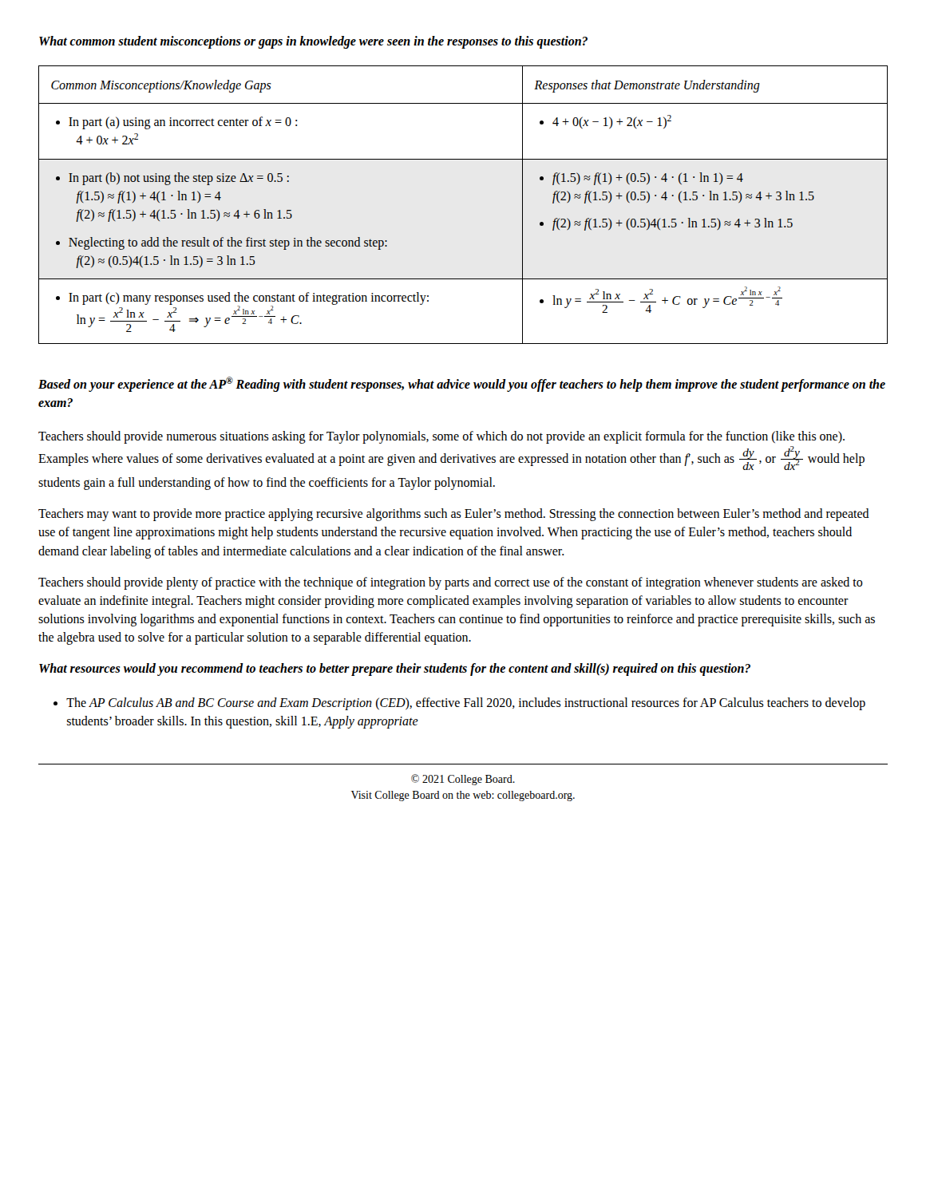What common student misconceptions or gaps in knowledge were seen in the responses to this question?
| Common Misconceptions/Knowledge Gaps | Responses that Demonstrate Understanding |
| --- | --- |
| In part (a) using an incorrect center of x = 0 : 4 + 0 x + 2 x 2 | 4 + 0( x − 1) + 2( x − 1) 2 |
| In part (b) not using the step size Δ x = 0.5 : f (1.5) ≈ f (1) + 4(1 · ln 1) = 4 f (2) ≈ f (1.5) + 4(1.5 · ln 1.5) ≈ 4 + 6 ln 1.5 Neglecting to add the result of the first step in the second step: f (2) ≈ (0.5)4(1.5 · ln 1.5) = 3 ln 1.5 | f (1.5) ≈ f (1) + (0.5) · 4 · (1 · ln 1) = 4 f (2) ≈ f (1.5) + (0.5) · 4 · (1.5 · ln 1.5) ≈ 4 + 3 ln 1.5 f (2) ≈ f (1.5) + (0.5)4(1.5 · ln 1.5) ≈ 4 + 3 ln 1.5 |
| In part (c) many responses used the constant of integration incorrectly: ln y = x 2 ln x 2 − x 2 4 ⇒ y = e x 2 ln x 2 − x 2 4 + C . | ln y = x 2 ln x 2 − x 2 4 + C or y = Ce x 2 ln x 2 − x 2 4 |
Based on your experience at the AP® Reading with student responses, what advice would you offer teachers to help them improve the student performance on the exam?
Teachers should provide numerous situations asking for Taylor polynomials, some of which do not provide an explicit formula for the function (like this one). Examples where values of some derivatives evaluated at a point are given and derivatives are expressed in notation other than f′, such as dy dx, or d2y dx2 would help students gain a full understanding of how to find the coefficients for a Taylor polynomial.
Teachers may want to provide more practice applying recursive algorithms such as Euler’s method. Stressing the connection between Euler’s method and repeated use of tangent line approximations might help students understand the recursive equation involved. When practicing the use of Euler’s method, teachers should demand clear labeling of tables and intermediate calculations and a clear indication of the final answer.
Teachers should provide plenty of practice with the technique of integration by parts and correct use of the constant of integration whenever students are asked to evaluate an indefinite integral. Teachers might consider providing more complicated examples involving separation of variables to allow students to encounter solutions involving logarithms and exponential functions in context. Teachers can continue to find opportunities to reinforce and practice prerequisite skills, such as the algebra used to solve for a particular solution to a separable differential equation.
What resources would you recommend to teachers to better prepare their students for the content and skill(s) required on this question?
The AP Calculus AB and BC Course and Exam Description (CED), effective Fall 2020, includes instructional resources for AP Calculus teachers to develop students’ broader skills. In this question, skill 1.E, Apply appropriate
© 2021 College Board.
Visit College Board on the web: collegeboard.org.